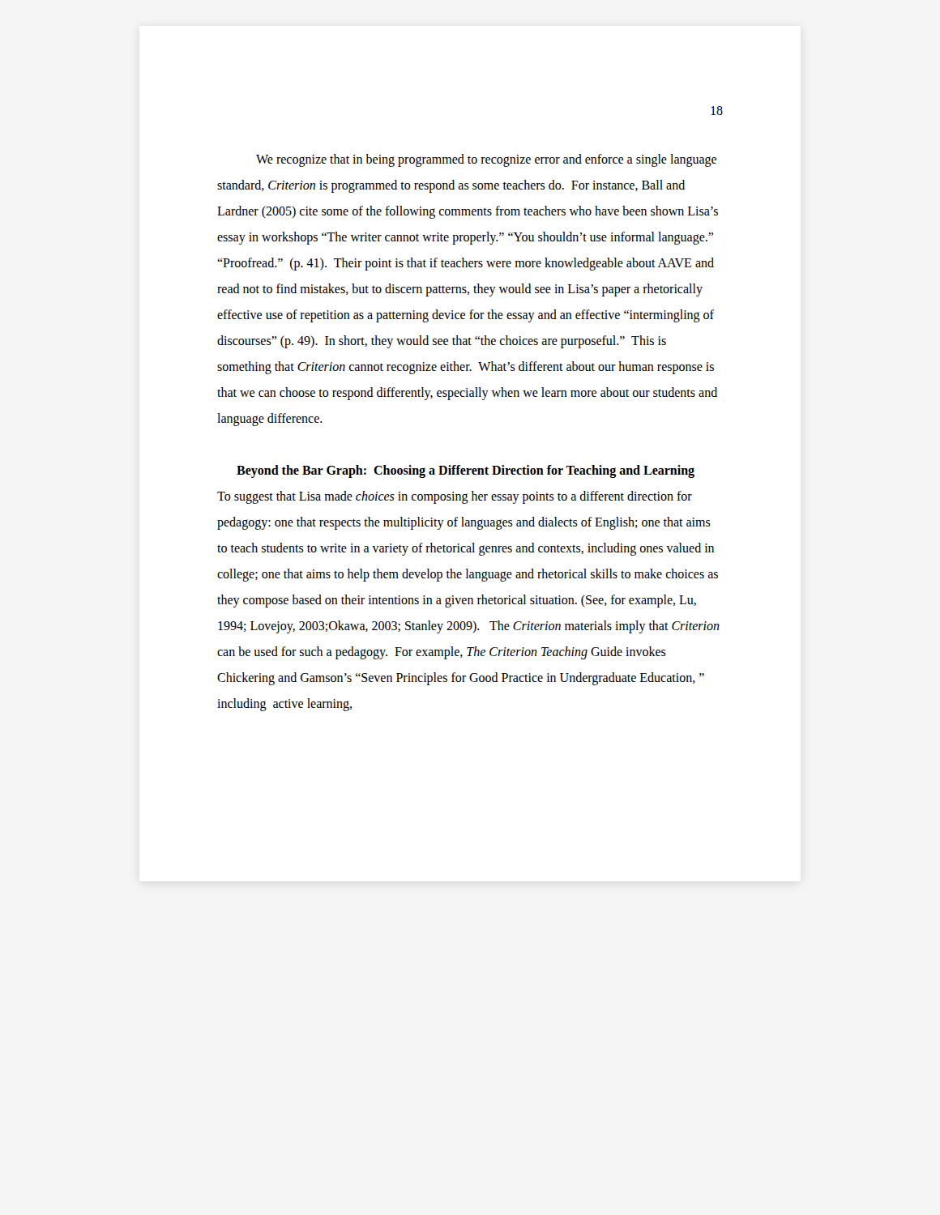18
We recognize that in being programmed to recognize error and enforce a single language standard, Criterion is programmed to respond as some teachers do. For instance, Ball and Lardner (2005) cite some of the following comments from teachers who have been shown Lisa’s essay in workshops “The writer cannot write properly.” “You shouldn’t use informal language.” “Proofread.” (p. 41). Their point is that if teachers were more knowledgeable about AAVE and read not to find mistakes, but to discern patterns, they would see in Lisa’s paper a rhetorically effective use of repetition as a patterning device for the essay and an effective “intermingling of discourses” (p. 49). In short, they would see that “the choices are purposeful.” This is something that Criterion cannot recognize either. What’s different about our human response is that we can choose to respond differently, especially when we learn more about our students and language difference.
Beyond the Bar Graph: Choosing a Different Direction for Teaching and Learning
To suggest that Lisa made choices in composing her essay points to a different direction for pedagogy: one that respects the multiplicity of languages and dialects of English; one that aims to teach students to write in a variety of rhetorical genres and contexts, including ones valued in college; one that aims to help them develop the language and rhetorical skills to make choices as they compose based on their intentions in a given rhetorical situation. (See, for example, Lu, 1994; Lovejoy, 2003;Okawa, 2003; Stanley 2009). The Criterion materials imply that Criterion can be used for such a pedagogy. For example, The Criterion Teaching Guide invokes Chickering and Gamson’s “Seven Principles for Good Practice in Undergraduate Education, ” including active learning,